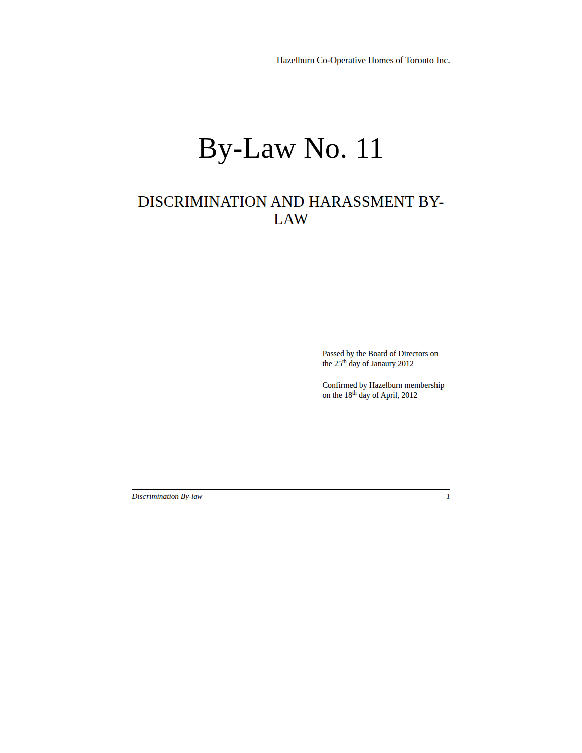Hazelburn Co-Operative Homes of Toronto Inc.
By-Law No. 11
DISCRIMINATION AND HARASSMENT BY-LAW
Passed by the Board of Directors on the 25th day of Janaury 2012
Confirmed by Hazelburn membership on the 18th day of April, 2012
Discrimination By-law 1